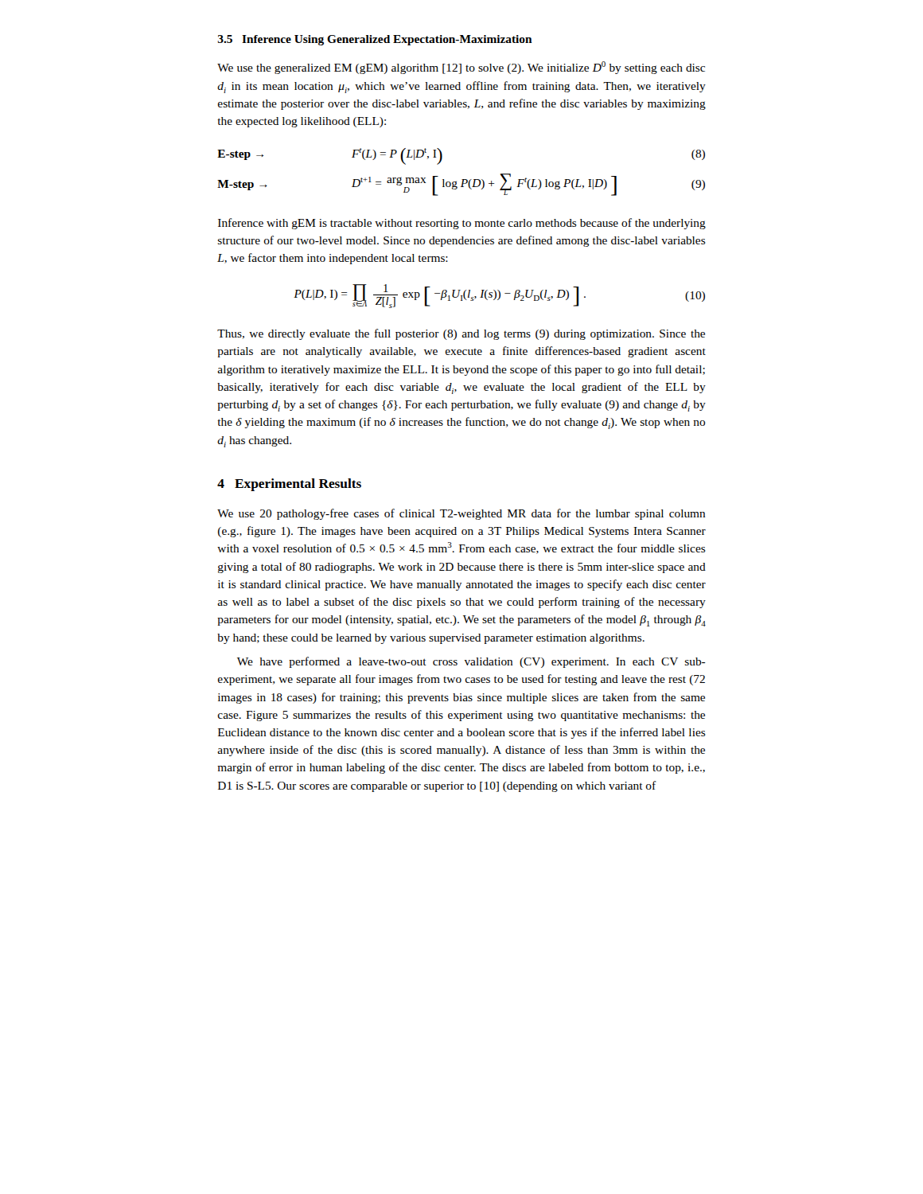3.5 Inference Using Generalized Expectation-Maximization
We use the generalized EM (gEM) algorithm [12] to solve (2). We initialize D0 by setting each disc di in its mean location μi, which we’ve learned offline from training data. Then, we iteratively estimate the posterior over the disc-label variables, L, and refine the disc variables by maximizing the expected log likelihood (ELL):
| E-step → | F t ( L ) = P ( L / D t , I ) | (8) |
| M-step → | D t+1 = arg max D [ log P ( D ) + ∑ L F t ( L ) log P ( L , I / D ) ] | (9) |
Inference with gEM is tractable without resorting to monte carlo methods because of the underlying structure of our two-level model. Since no dependencies are defined among the disc-label variables L, we factor them into independent local terms:
| P ( L / D , I ) = ∏ s ∈ Λ 1 Z [ l s ] exp [ − β 1 U I ( l s , I ( s )) − β 2 U D ( l s , D ) ] . | (10) |
Thus, we directly evaluate the full posterior (8) and log terms (9) during optimization. Since the partials are not analytically available, we execute a finite differences-based gradient ascent algorithm to iteratively maximize the ELL. It is beyond the scope of this paper to go into full detail; basically, iteratively for each disc variable di, we evaluate the local gradient of the ELL by perturbing di by a set of changes {δ}. For each perturbation, we fully evaluate (9) and change di by the δ yielding the maximum (if no δ increases the function, we do not change di). We stop when no di has changed.
4 Experimental Results
We use 20 pathology-free cases of clinical T2-weighted MR data for the lumbar spinal column (e.g., figure 1). The images have been acquired on a 3T Philips Medical Systems Intera Scanner with a voxel resolution of 0.5 × 0.5 × 4.5 mm3. From each case, we extract the four middle slices giving a total of 80 radiographs. We work in 2D because there is there is 5mm inter-slice space and it is standard clinical practice. We have manually annotated the images to specify each disc center as well as to label a subset of the disc pixels so that we could perform training of the necessary parameters for our model (intensity, spatial, etc.). We set the parameters of the model β1 through β4 by hand; these could be learned by various supervised parameter estimation algorithms.
We have performed a leave-two-out cross validation (CV) experiment. In each CV sub-experiment, we separate all four images from two cases to be used for testing and leave the rest (72 images in 18 cases) for training; this prevents bias since multiple slices are taken from the same case. Figure 5 summarizes the results of this experiment using two quantitative mechanisms: the Euclidean distance to the known disc center and a boolean score that is yes if the inferred label lies anywhere inside of the disc (this is scored manually). A distance of less than 3mm is within the margin of error in human labeling of the disc center. The discs are labeled from bottom to top, i.e., D1 is S-L5. Our scores are comparable or superior to [10] (depending on which variant of